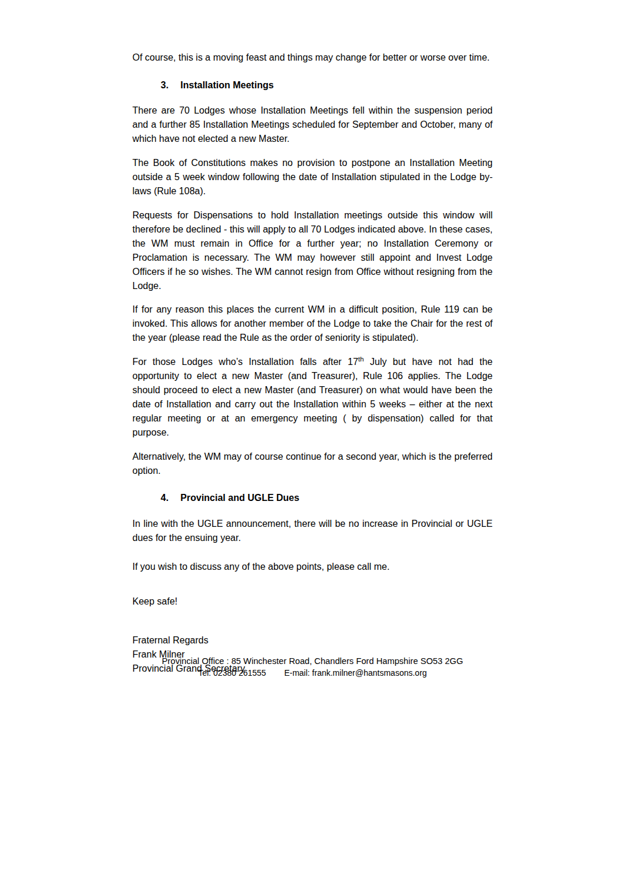Of course, this is a moving feast and things may change for better or worse over time.
3. Installation Meetings
There are 70 Lodges whose Installation Meetings fell within the suspension period and a further 85 Installation Meetings scheduled for September and October, many of which have not elected a new Master.
The Book of Constitutions makes no provision to postpone an Installation Meeting outside a 5 week window following the date of Installation stipulated in the Lodge by-laws (Rule 108a).
Requests for Dispensations to hold Installation meetings outside this window will therefore be declined - this will apply to all 70 Lodges indicated above. In these cases, the WM must remain in Office for a further year; no Installation Ceremony or Proclamation is necessary. The WM may however still appoint and Invest Lodge Officers if he so wishes. The WM cannot resign from Office without resigning from the Lodge.
If for any reason this places the current WM in a difficult position, Rule 119 can be invoked. This allows for another member of the Lodge to take the Chair for the rest of the year (please read the Rule as the order of seniority is stipulated).
For those Lodges who’s Installation falls after 17th July but have not had the opportunity to elect a new Master (and Treasurer), Rule 106 applies. The Lodge should proceed to elect a new Master (and Treasurer) on what would have been the date of Installation and carry out the Installation within 5 weeks – either at the next regular meeting or at an emergency meeting ( by dispensation) called for that purpose.
Alternatively, the WM may of course continue for a second year, which is the preferred option.
4. Provincial and UGLE Dues
In line with the UGLE announcement, there will be no increase in Provincial or UGLE dues for the ensuing year.
If you wish to discuss any of the above points, please call me.
Keep safe!
Fraternal Regards
Frank Milner
Provincial Grand Secretary
Provincial Office : 85 Winchester Road, Chandlers Ford Hampshire SO53 2GG
Tel: 02380 261555 E-mail: frank.milner@hantsmasons.org